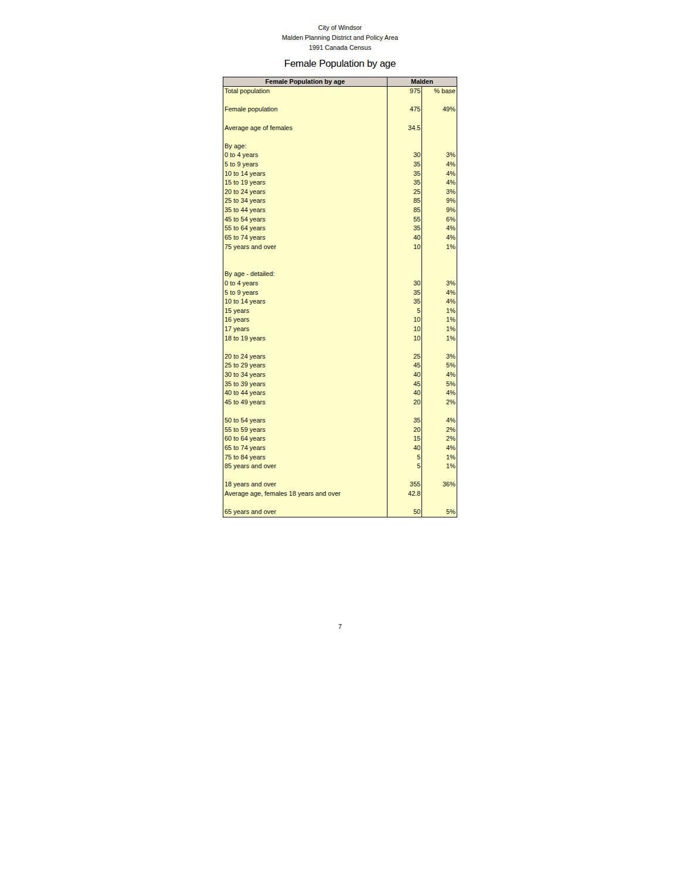City of Windsor
Malden Planning District and Policy Area
1991 Canada Census
Female Population by age
| Female Population by age | Malden |
| --- | --- |
| Total population | 975 | % base |
| Female population | 475 | 49% |
| Average age of females | 34.5 | |
| By age: | | |
| 0 to 4 years | 30 | 3% |
| 5 to 9 years | 35 | 4% |
| 10 to 14 years | 35 | 4% |
| 15 to 19 years | 35 | 4% |
| 20 to 24 years | 25 | 3% |
| 25 to 34 years | 85 | 9% |
| 35 to 44 years | 85 | 9% |
| 45 to 54 years | 55 | 6% |
| 55 to 64 years | 35 | 4% |
| 65 to 74 years | 40 | 4% |
| 75 years and over | 10 | 1% |
| By age - detailed: | | |
| 0 to 4 years | 30 | 3% |
| 5 to 9 years | 35 | 4% |
| 10 to 14 years | 35 | 4% |
| 15 years | 5 | 1% |
| 16 years | 10 | 1% |
| 17 years | 10 | 1% |
| 18 to 19 years | 10 | 1% |
| 20 to 24 years | 25 | 3% |
| 25 to 29 years | 45 | 5% |
| 30 to 34 years | 40 | 4% |
| 35 to 39 years | 45 | 5% |
| 40 to 44 years | 40 | 4% |
| 45 to 49 years | 20 | 2% |
| 50 to 54 years | 35 | 4% |
| 55 to 59 years | 20 | 2% |
| 60 to 64 years | 15 | 2% |
| 65 to 74 years | 40 | 4% |
| 75 to 84 years | 5 | 1% |
| 85 years and over | 5 | 1% |
| 18 years and over | 355 | 36% |
| Average age, females 18 years and over | 42.8 | |
| 65 years and over | 50 | 5% |
7